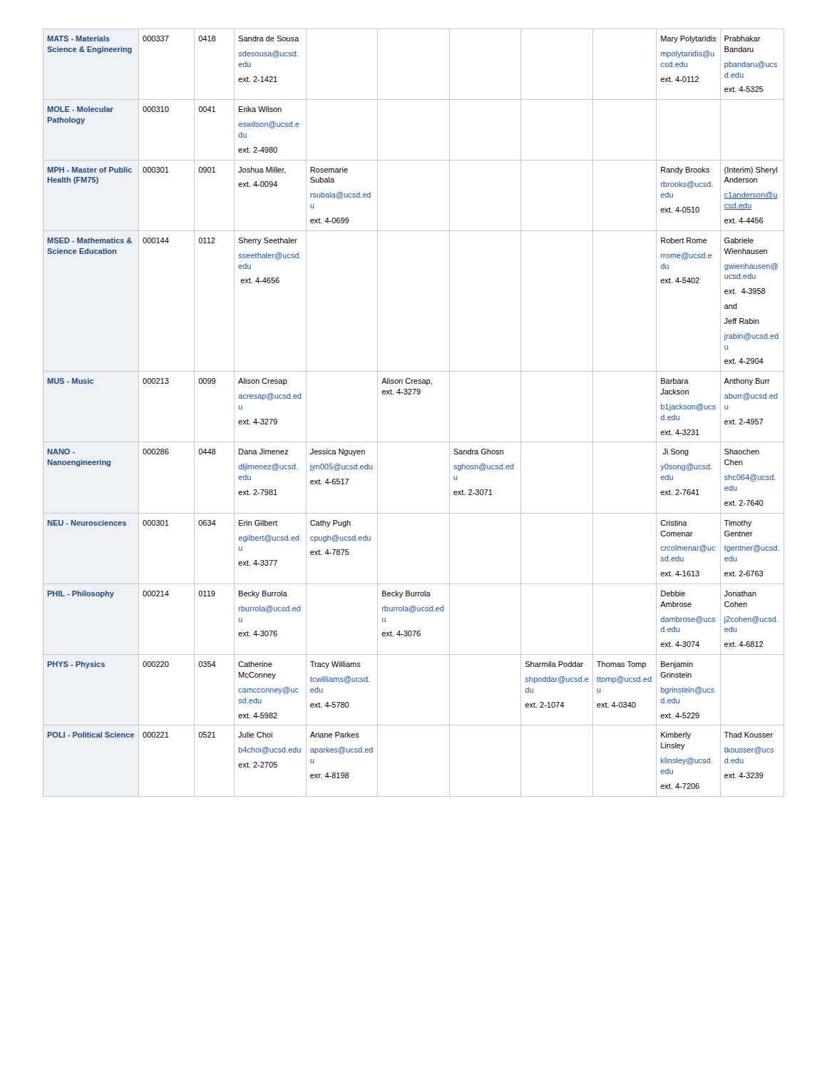| MATS - Materials Science & Engineering | 000337 | 0418 | Sandra de Sousa sdesousa@ucsd.edu ext. 2-1421 | | | | | | Mary Polytaridis mpolytaridis@ucsd.edu ext. 4-0112 | Prabhakar Bandaru pbandaru@ucsd.edu ext. 4-5325 |
| MOLE - Molecular Pathology | 000310 | 0041 | Erika Wilson eswilson@ucsd.edu ext. 2-4980 | | | | | | | |
| MPH - Master of Public Health (FM75) | 000301 | 0901 | Joshua Miller, ext. 4-0094 | Rosemarie Subala rsubala@ucsd.edu ext. 4-0699 | | | | | Randy Brooks rbrooks@ucsd.edu ext. 4-0510 | (Interim) Sheryl Anderson c1anderson@ucsd.edu ext. 4-4456 |
| MSED - Mathematics & Science Education | 000144 | 0112 | Sherry Seethaler sseethaler@ucsd.edu ext. 4-4656 | | | | | | Robert Rome rrome@ucsd.edu ext. 4-5402 | Gabriele Wienhausen gwienhausen@ucsd.edu ext. 4-3958 and Jeff Rabin jrabin@ucsd.edu ext. 4-2904 |
| MUS - Music | 000213 | 0099 | Alison Cresap acresap@ucsd.edu ext. 4-3279 | | Alison Cresap, ext. 4-3279 | | | | Barbara Jackson b1jackson@ucsd.edu ext. 4-3231 | Anthony Burr aburr@ucsd.edu ext. 2-4957 |
| NANO - Nanoengineering | 000286 | 0448 | Dana Jimenez dljimenez@ucsd.edu ext. 2-7981 | Jessica Nguyen jyn005@ucsd.edu ext. 4-6517 | | Sandra Ghosn sghosn@ucsd.edu ext. 2-3071 | | | Ji Song y0song@ucsd.edu ext. 2-7641 | Shaochen Chen shc064@ucsd.edu ext. 2-7640 |
| NEU - Neurosciences | 000301 | 0634 | Erin Gilbert egilbert@ucsd.edu ext. 4-3377 | Cathy Pugh cpugh@ucsd.edu ext. 4-7875 | | | | | Cristina Comenar crcolmenar@ucsd.edu ext. 4-1613 | Timothy Gentner tgentner@ucsd.edu ext. 2-6763 |
| PHIL - Philosophy | 000214 | 0119 | Becky Burrola rburrola@ucsd.edu ext. 4-3076 | | Becky Burrola rburrola@ucsd.edu ext. 4-3076 | | | | Debbie Ambrose dambrose@ucsd.edu ext. 4-3074 | Jonathan Cohen j2cohen@ucsd.edu ext. 4-6812 |
| PHYS - Physics | 000220 | 0354 | Catherine McConney camcconney@ucsd.edu ext. 4-5982 | Tracy Williams tcwilliams@ucsd.edu ext. 4-5780 | | | Sharmila Poddar shpoddar@ucsd.edu ext. 2-1074 | Thomas Tomp ttomp@ucsd.edu ext. 4-0340 | Benjamin Grinstein bgrinstein@ucsd.edu ext. 4-5229 | |
| POLI - Political Science | 000221 | 0521 | Julie Choi b4choi@ucsd.edu ext. 2-2705 | Ariane Parkes aparkes@ucsd.edu exr. 4-8198 | | | | | Kimberly Linsley klinsley@ucsd.edu ext. 4-7206 | Thad Kousser tkousser@ucsd.edu ext. 4-3239 |